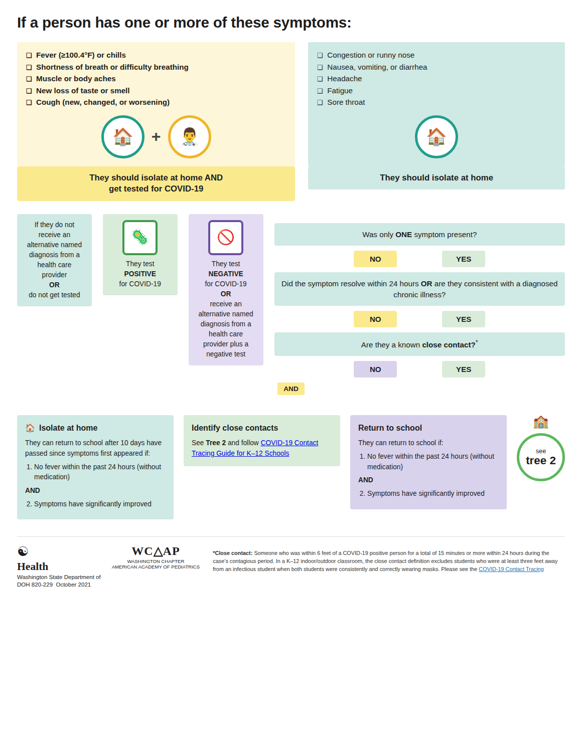If a person has one or more of these symptoms:
Fever (≥100.4°F) or chills
Shortness of breath or difficulty breathing
Muscle or body aches
New loss of taste or smell
Cough (new, changed, or worsening)
🏠
+
👨‍⚕️
They should isolate at home AND
get tested for COVID-19
Congestion or runny nose
Nausea, vomiting, or diarrhea
Headache
Fatigue
Sore throat
🏠
They should isolate at home
If they do not receive an alternative named diagnosis from a health care provider OR do not get tested
🦠
They test POSITIVE for COVID-19
🚫
They test NEGATIVE for COVID-19 OR receive an alternative named diagnosis from a health care provider plus a negative test
Was only ONE symptom present?
NO YES
Did the symptom resolve within 24 hours OR are they consistent with a diagnosed chronic illness?
NO YES
Are they a known close contact?*
NO YES
AND
🏠 Isolate at home
They can return to school after 10 days have passed since symptoms first appeared if:
No fever within the past 24 hours (without medication)
AND
Symptoms have significantly improved
Identify close contacts
See Tree 2 and follow COVID-19 Contact Tracing Guide for K–12 Schools
Return to school
They can return to school if:
No fever within the past 24 hours (without medication)
AND
Symptoms have significantly improved
🏫
see tree 2
☯ Health Washington State Department of
DOH 820-229 October 2021
WC△AP WASHINGTON CHAPTER
AMERICAN ACADEMY OF PEDIATRICS
*Close contact: Someone who was within 6 feet of a COVID-19 positive person for a total of 15 minutes or more within 24 hours during the case’s contagious period. In a K–12 indoor/outdoor classroom, the close contact definition excludes students who were at least three feet away from an infectious student when both students were consistently and correctly wearing masks. Please see the COVID-19 Contact Tracing